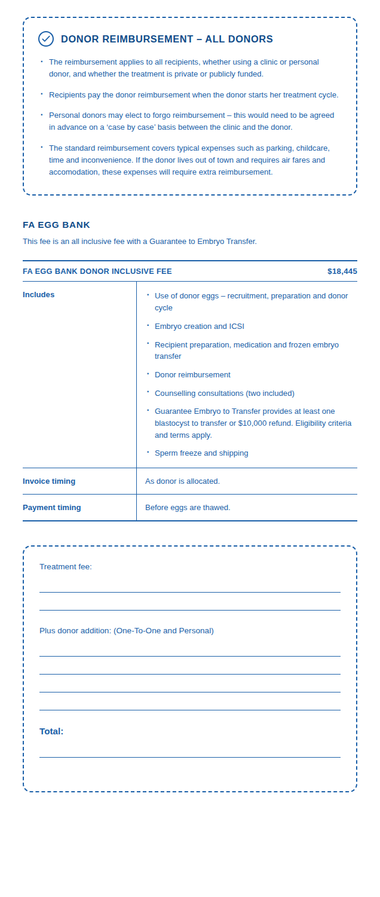Donor reimbursement – all donors
The reimbursement applies to all recipients, whether using a clinic or personal donor, and whether the treatment is private or publicly funded.
Recipients pay the donor reimbursement when the donor starts her treatment cycle.
Personal donors may elect to forgo reimbursement – this would need to be agreed in advance on a ‘case by case’ basis between the clinic and the donor.
The standard reimbursement covers typical expenses such as parking, childcare, time and inconvenience. If the donor lives out of town and requires air fares and accomodation, these expenses will require extra reimbursement.
FA Egg Bank
This fee is an all inclusive fee with a Guarantee to Embryo Transfer.
FA Egg Bank Donor inclusive fee $18,445
| Includes | Use of donor eggs – recruitment, preparation and donor cycle Embryo creation and ICSI Recipient preparation, medication and frozen embryo transfer Donor reimbursement Counselling consultations (two included) Guarantee Embryo to Transfer provides at least one blastocyst to transfer or $10,000 refund. Eligibility criteria and terms apply. Sperm freeze and shipping |
| Invoice timing | As donor is allocated. |
| Payment timing | Before eggs are thawed. |
Treatment fee:
Plus donor addition: (One-To-One and Personal)
Total: